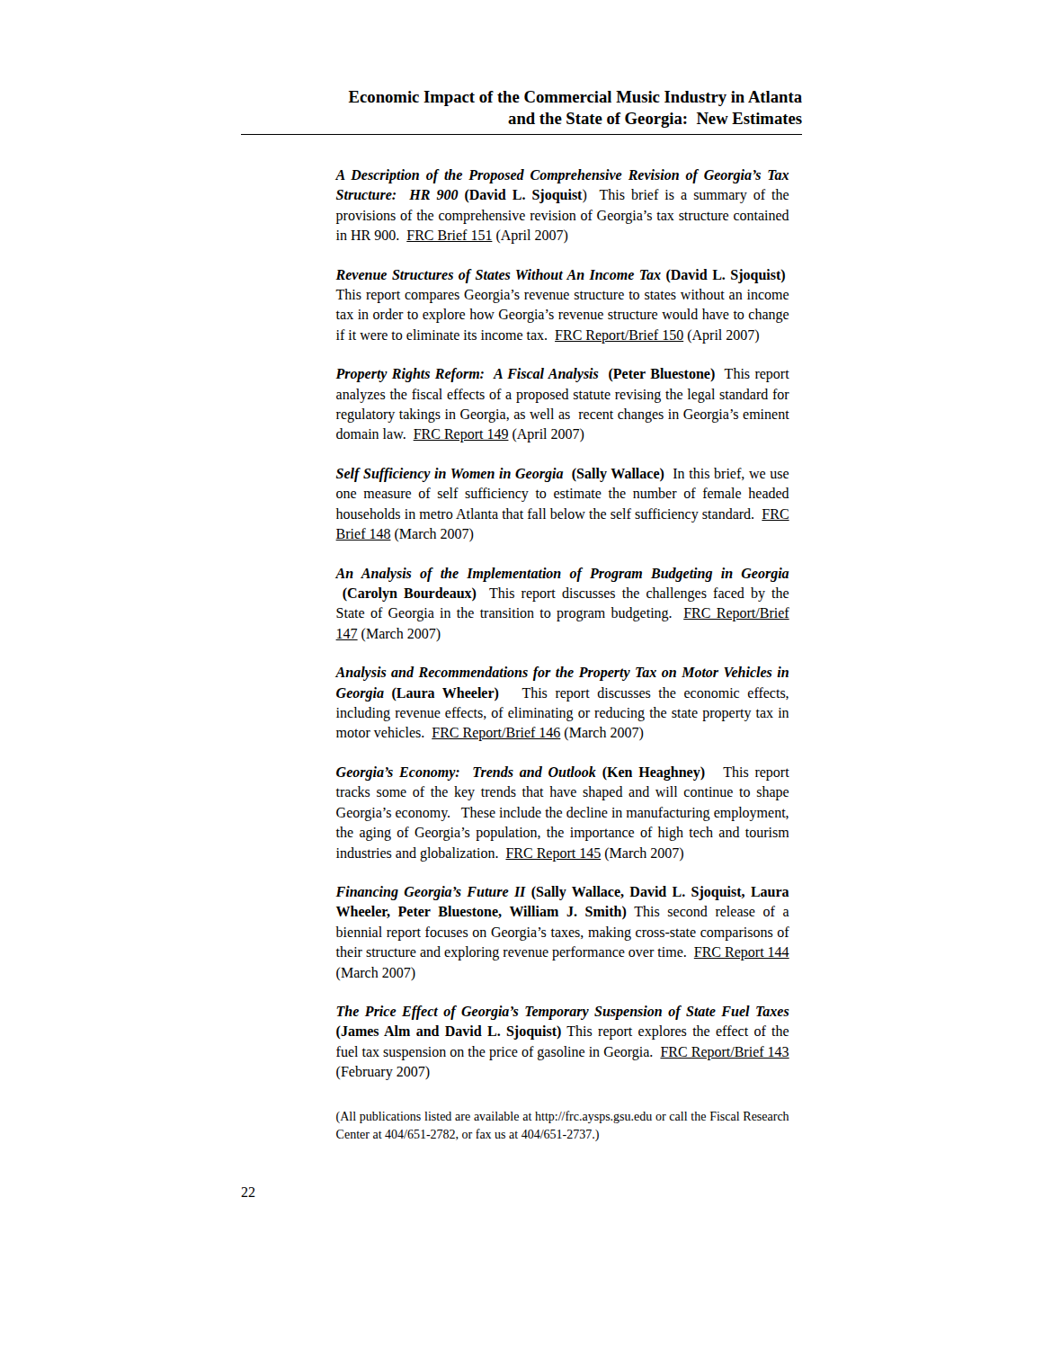Economic Impact of the Commercial Music Industry in Atlanta
and the State of Georgia: New Estimates
A Description of the Proposed Comprehensive Revision of Georgia’s Tax Structure: HR 900 (David L. Sjoquist) This brief is a summary of the provisions of the comprehensive revision of Georgia’s tax structure contained in HR 900. FRC Brief 151 (April 2007)
Revenue Structures of States Without An Income Tax (David L. Sjoquist) This report compares Georgia’s revenue structure to states without an income tax in order to explore how Georgia’s revenue structure would have to change if it were to eliminate its income tax. FRC Report/Brief 150 (April 2007)
Property Rights Reform: A Fiscal Analysis (Peter Bluestone) This report analyzes the fiscal effects of a proposed statute revising the legal standard for regulatory takings in Georgia, as well as recent changes in Georgia’s eminent domain law. FRC Report 149 (April 2007)
Self Sufficiency in Women in Georgia (Sally Wallace) In this brief, we use one measure of self sufficiency to estimate the number of female headed households in metro Atlanta that fall below the self sufficiency standard. FRC Brief 148 (March 2007)
An Analysis of the Implementation of Program Budgeting in Georgia (Carolyn Bourdeaux) This report discusses the challenges faced by the State of Georgia in the transition to program budgeting. FRC Report/Brief 147 (March 2007)
Analysis and Recommendations for the Property Tax on Motor Vehicles in Georgia (Laura Wheeler) This report discusses the economic effects, including revenue effects, of eliminating or reducing the state property tax in motor vehicles. FRC Report/Brief 146 (March 2007)
Georgia’s Economy: Trends and Outlook (Ken Heaghney) This report tracks some of the key trends that have shaped and will continue to shape Georgia’s economy. These include the decline in manufacturing employment, the aging of Georgia’s population, the importance of high tech and tourism industries and globalization. FRC Report 145 (March 2007)
Financing Georgia’s Future II (Sally Wallace, David L. Sjoquist, Laura Wheeler, Peter Bluestone, William J. Smith) This second release of a biennial report focuses on Georgia’s taxes, making cross-state comparisons of their structure and exploring revenue performance over time. FRC Report 144 (March 2007)
The Price Effect of Georgia’s Temporary Suspension of State Fuel Taxes (James Alm and David L. Sjoquist) This report explores the effect of the fuel tax suspension on the price of gasoline in Georgia. FRC Report/Brief 143 (February 2007)
(All publications listed are available at http://frc.aysps.gsu.edu or call the Fiscal Research Center at 404/651-2782, or fax us at 404/651-2737.)
22